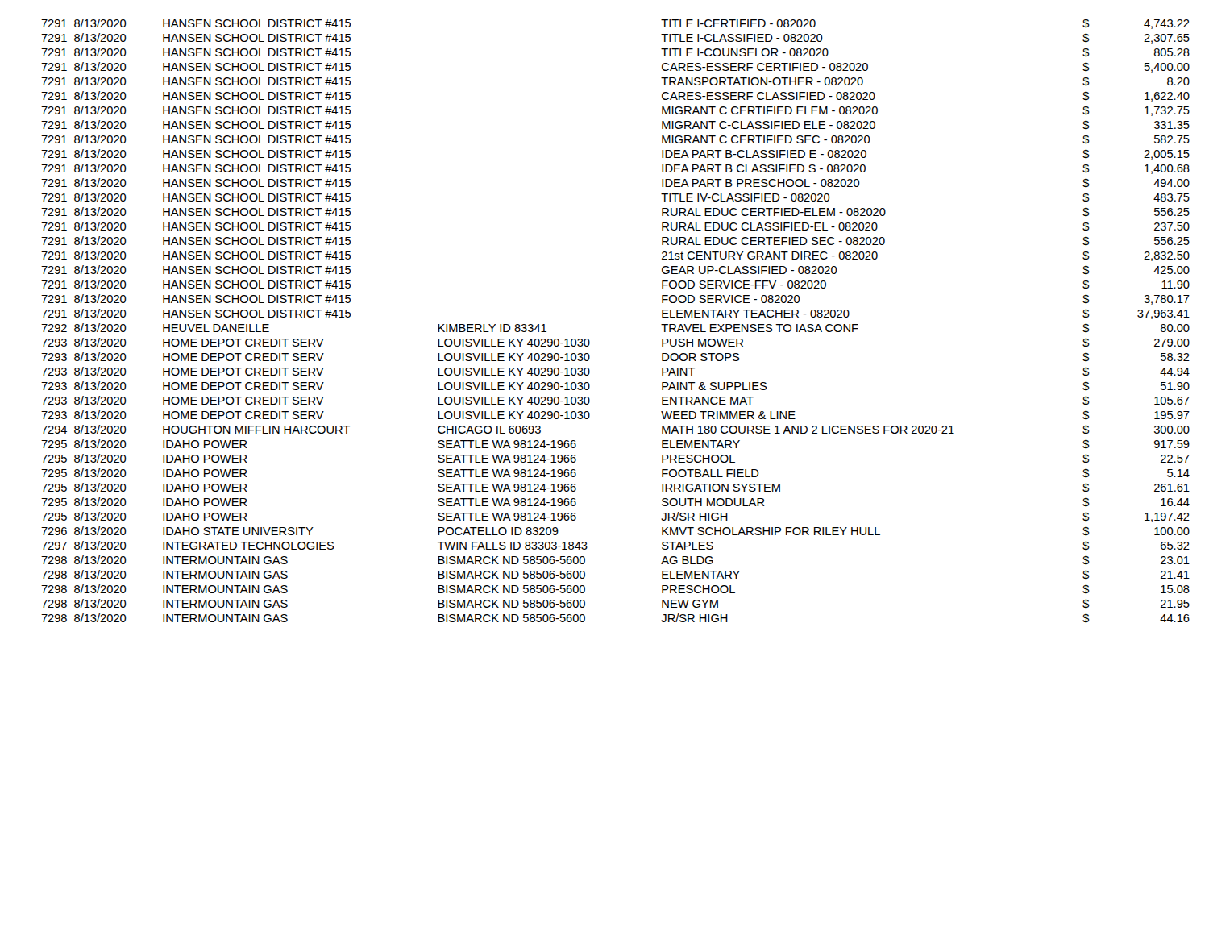| 7291 | 8/13/2020 | HANSEN SCHOOL DISTRICT #415 | | TITLE I-CERTIFIED - 082020 | $ | 4,743.22 |
| 7291 | 8/13/2020 | HANSEN SCHOOL DISTRICT #415 | | TITLE I-CLASSIFIED - 082020 | $ | 2,307.65 |
| 7291 | 8/13/2020 | HANSEN SCHOOL DISTRICT #415 | | TITLE I-COUNSELOR - 082020 | $ | 805.28 |
| 7291 | 8/13/2020 | HANSEN SCHOOL DISTRICT #415 | | CARES-ESSERF CERTIFIED - 082020 | $ | 5,400.00 |
| 7291 | 8/13/2020 | HANSEN SCHOOL DISTRICT #415 | | TRANSPORTATION-OTHER - 082020 | $ | 8.20 |
| 7291 | 8/13/2020 | HANSEN SCHOOL DISTRICT #415 | | CARES-ESSERF CLASSIFIED - 082020 | $ | 1,622.40 |
| 7291 | 8/13/2020 | HANSEN SCHOOL DISTRICT #415 | | MIGRANT C CERTIFIED ELEM - 082020 | $ | 1,732.75 |
| 7291 | 8/13/2020 | HANSEN SCHOOL DISTRICT #415 | | MIGRANT C-CLASSIFIED ELE - 082020 | $ | 331.35 |
| 7291 | 8/13/2020 | HANSEN SCHOOL DISTRICT #415 | | MIGRANT C CERTIFIED SEC - 082020 | $ | 582.75 |
| 7291 | 8/13/2020 | HANSEN SCHOOL DISTRICT #415 | | IDEA PART B-CLASSIFIED E - 082020 | $ | 2,005.15 |
| 7291 | 8/13/2020 | HANSEN SCHOOL DISTRICT #415 | | IDEA PART B CLASSIFIED S - 082020 | $ | 1,400.68 |
| 7291 | 8/13/2020 | HANSEN SCHOOL DISTRICT #415 | | IDEA PART B PRESCHOOL - 082020 | $ | 494.00 |
| 7291 | 8/13/2020 | HANSEN SCHOOL DISTRICT #415 | | TITLE IV-CLASSIFIED - 082020 | $ | 483.75 |
| 7291 | 8/13/2020 | HANSEN SCHOOL DISTRICT #415 | | RURAL EDUC CERTFIED-ELEM - 082020 | $ | 556.25 |
| 7291 | 8/13/2020 | HANSEN SCHOOL DISTRICT #415 | | RURAL EDUC CLASSIFIED-EL - 082020 | $ | 237.50 |
| 7291 | 8/13/2020 | HANSEN SCHOOL DISTRICT #415 | | RURAL EDUC CERTEFIED SEC - 082020 | $ | 556.25 |
| 7291 | 8/13/2020 | HANSEN SCHOOL DISTRICT #415 | | 21st CENTURY GRANT DIREC - 082020 | $ | 2,832.50 |
| 7291 | 8/13/2020 | HANSEN SCHOOL DISTRICT #415 | | GEAR UP-CLASSIFIED - 082020 | $ | 425.00 |
| 7291 | 8/13/2020 | HANSEN SCHOOL DISTRICT #415 | | FOOD SERVICE-FFV - 082020 | $ | 11.90 |
| 7291 | 8/13/2020 | HANSEN SCHOOL DISTRICT #415 | | FOOD SERVICE - 082020 | $ | 3,780.17 |
| 7291 | 8/13/2020 | HANSEN SCHOOL DISTRICT #415 | | ELEMENTARY TEACHER - 082020 | $ | 37,963.41 |
| 7292 | 8/13/2020 | HEUVEL DANEILLE | KIMBERLY ID 83341 | TRAVEL EXPENSES TO IASA CONF | $ | 80.00 |
| 7293 | 8/13/2020 | HOME DEPOT CREDIT SERV | LOUISVILLE KY 40290-1030 | PUSH MOWER | $ | 279.00 |
| 7293 | 8/13/2020 | HOME DEPOT CREDIT SERV | LOUISVILLE KY 40290-1030 | DOOR STOPS | $ | 58.32 |
| 7293 | 8/13/2020 | HOME DEPOT CREDIT SERV | LOUISVILLE KY 40290-1030 | PAINT | $ | 44.94 |
| 7293 | 8/13/2020 | HOME DEPOT CREDIT SERV | LOUISVILLE KY 40290-1030 | PAINT & SUPPLIES | $ | 51.90 |
| 7293 | 8/13/2020 | HOME DEPOT CREDIT SERV | LOUISVILLE KY 40290-1030 | ENTRANCE MAT | $ | 105.67 |
| 7293 | 8/13/2020 | HOME DEPOT CREDIT SERV | LOUISVILLE KY 40290-1030 | WEED TRIMMER & LINE | $ | 195.97 |
| 7294 | 8/13/2020 | HOUGHTON MIFFLIN HARCOURT | CHICAGO IL 60693 | MATH 180 COURSE 1 AND 2 LICENSES FOR 2020-21 | $ | 300.00 |
| 7295 | 8/13/2020 | IDAHO POWER | SEATTLE WA 98124-1966 | ELEMENTARY | $ | 917.59 |
| 7295 | 8/13/2020 | IDAHO POWER | SEATTLE WA 98124-1966 | PRESCHOOL | $ | 22.57 |
| 7295 | 8/13/2020 | IDAHO POWER | SEATTLE WA 98124-1966 | FOOTBALL FIELD | $ | 5.14 |
| 7295 | 8/13/2020 | IDAHO POWER | SEATTLE WA 98124-1966 | IRRIGATION SYSTEM | $ | 261.61 |
| 7295 | 8/13/2020 | IDAHO POWER | SEATTLE WA 98124-1966 | SOUTH MODULAR | $ | 16.44 |
| 7295 | 8/13/2020 | IDAHO POWER | SEATTLE WA 98124-1966 | JR/SR HIGH | $ | 1,197.42 |
| 7296 | 8/13/2020 | IDAHO STATE UNIVERSITY | POCATELLO ID 83209 | KMVT SCHOLARSHIP FOR RILEY HULL | $ | 100.00 |
| 7297 | 8/13/2020 | INTEGRATED TECHNOLOGIES | TWIN FALLS ID 83303-1843 | STAPLES | $ | 65.32 |
| 7298 | 8/13/2020 | INTERMOUNTAIN GAS | BISMARCK ND 58506-5600 | AG BLDG | $ | 23.01 |
| 7298 | 8/13/2020 | INTERMOUNTAIN GAS | BISMARCK ND 58506-5600 | ELEMENTARY | $ | 21.41 |
| 7298 | 8/13/2020 | INTERMOUNTAIN GAS | BISMARCK ND 58506-5600 | PRESCHOOL | $ | 15.08 |
| 7298 | 8/13/2020 | INTERMOUNTAIN GAS | BISMARCK ND 58506-5600 | NEW GYM | $ | 21.95 |
| 7298 | 8/13/2020 | INTERMOUNTAIN GAS | BISMARCK ND 58506-5600 | JR/SR HIGH | $ | 44.16 |